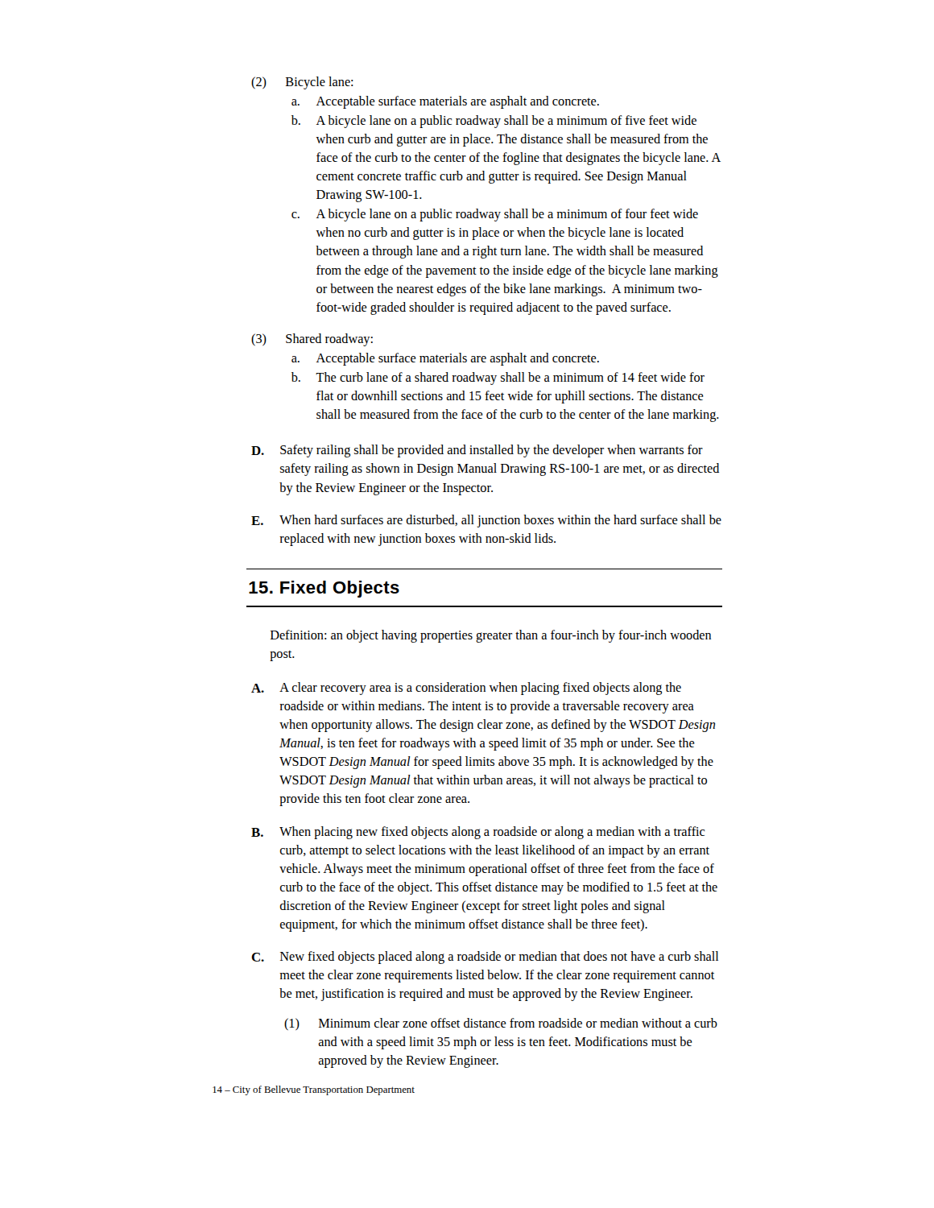(2) Bicycle lane:
a. Acceptable surface materials are asphalt and concrete.
b. A bicycle lane on a public roadway shall be a minimum of five feet wide when curb and gutter are in place. The distance shall be measured from the face of the curb to the center of the fogline that designates the bicycle lane. A cement concrete traffic curb and gutter is required. See Design Manual Drawing SW-100-1.
c. A bicycle lane on a public roadway shall be a minimum of four feet wide when no curb and gutter is in place or when the bicycle lane is located between a through lane and a right turn lane. The width shall be measured from the edge of the pavement to the inside edge of the bicycle lane marking or between the nearest edges of the bike lane markings. A minimum two-foot-wide graded shoulder is required adjacent to the paved surface.
(3) Shared roadway:
a. Acceptable surface materials are asphalt and concrete.
b. The curb lane of a shared roadway shall be a minimum of 14 feet wide for flat or downhill sections and 15 feet wide for uphill sections. The distance shall be measured from the face of the curb to the center of the lane marking.
D. Safety railing shall be provided and installed by the developer when warrants for safety railing as shown in Design Manual Drawing RS-100-1 are met, or as directed by the Review Engineer or the Inspector.
E. When hard surfaces are disturbed, all junction boxes within the hard surface shall be replaced with new junction boxes with non-skid lids.
15. Fixed Objects
Definition: an object having properties greater than a four-inch by four-inch wooden post.
A. A clear recovery area is a consideration when placing fixed objects along the roadside or within medians. The intent is to provide a traversable recovery area when opportunity allows. The design clear zone, as defined by the WSDOT Design Manual, is ten feet for roadways with a speed limit of 35 mph or under. See the WSDOT Design Manual for speed limits above 35 mph. It is acknowledged by the WSDOT Design Manual that within urban areas, it will not always be practical to provide this ten foot clear zone area.
B. When placing new fixed objects along a roadside or along a median with a traffic curb, attempt to select locations with the least likelihood of an impact by an errant vehicle. Always meet the minimum operational offset of three feet from the face of curb to the face of the object. This offset distance may be modified to 1.5 feet at the discretion of the Review Engineer (except for street light poles and signal equipment, for which the minimum offset distance shall be three feet).
C. New fixed objects placed along a roadside or median that does not have a curb shall meet the clear zone requirements listed below. If the clear zone requirement cannot be met, justification is required and must be approved by the Review Engineer.
(1) Minimum clear zone offset distance from roadside or median without a curb and with a speed limit 35 mph or less is ten feet. Modifications must be approved by the Review Engineer.
14 – City of Bellevue Transportation Department